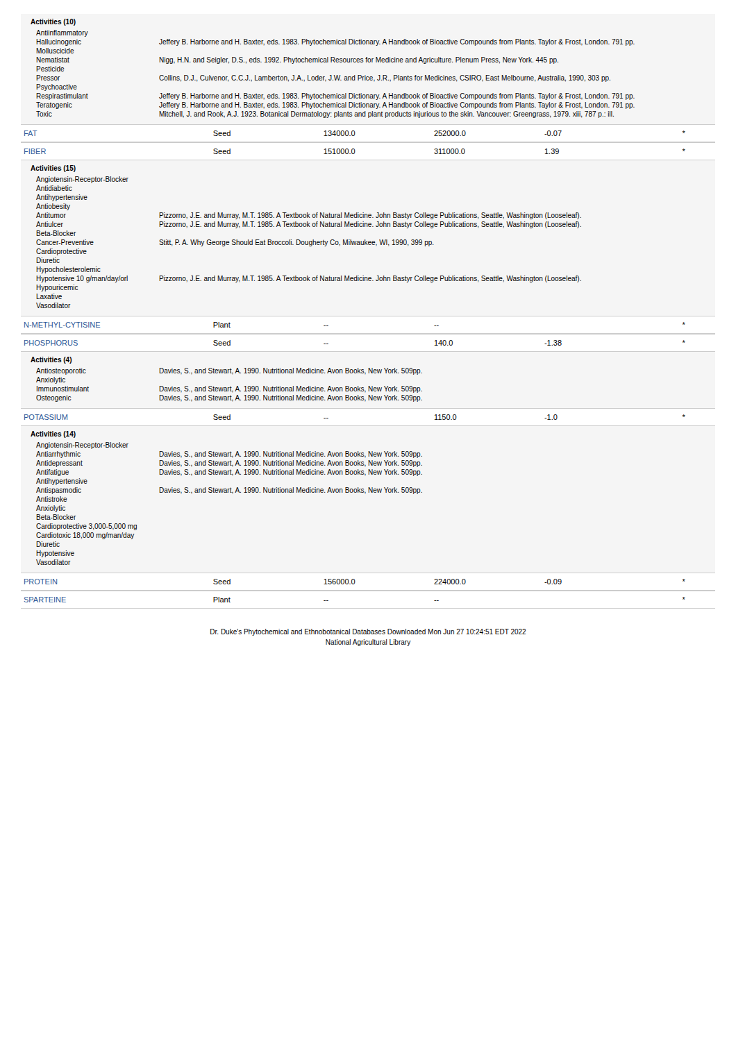Activities (10)
| Antiinflammatory | |
| Hallucinogenic | Jeffery B. Harborne and H. Baxter, eds. 1983. Phytochemical Dictionary. A Handbook of Bioactive Compounds from Plants. Taylor & Frost, London. 791 pp. |
| Molluscicide | |
| Nematistat | Nigg, H.N. and Seigler, D.S., eds. 1992. Phytochemical Resources for Medicine and Agriculture. Plenum Press, New York. 445 pp. |
| Pesticide | |
| Pressor | Collins, D.J., Culvenor, C.C.J., Lamberton, J.A., Loder, J.W. and Price, J.R., Plants for Medicines, CSIRO, East Melbourne, Australia, 1990, 303 pp. |
| Psychoactive | |
| Respirastimulant | Jeffery B. Harborne and H. Baxter, eds. 1983. Phytochemical Dictionary. A Handbook of Bioactive Compounds from Plants. Taylor & Frost, London. 791 pp. |
| Teratogenic | Jeffery B. Harborne and H. Baxter, eds. 1983. Phytochemical Dictionary. A Handbook of Bioactive Compounds from Plants. Taylor & Frost, London. 791 pp. |
| Toxic | Mitchell, J. and Rook, A.J. 1923. Botanical Dermatology: plants and plant products injurious to the skin. Vancouver: Greengrass, 1979. xiii, 787 p.: ill. |
| FAT | Seed | 134000.0 | 252000.0 | -0.07 | * |
| FIBER | Seed | 151000.0 | 311000.0 | 1.39 | * |
Activities (15)
| Angiotensin-Receptor-Blocker | |
| Antidiabetic | |
| Antihypertensive | |
| Antiobesity | |
| Antitumor | Pizzorno, J.E. and Murray, M.T. 1985. A Textbook of Natural Medicine. John Bastyr College Publications, Seattle, Washington (Looseleaf). |
| Antiulcer | Pizzorno, J.E. and Murray, M.T. 1985. A Textbook of Natural Medicine. John Bastyr College Publications, Seattle, Washington (Looseleaf). |
| Beta-Blocker | |
| Cancer-Preventive | Stitt, P. A. Why George Should Eat Broccoli. Dougherty Co, Milwaukee, WI, 1990, 399 pp. |
| Cardioprotective | |
| Diuretic | |
| Hypocholesterolemic | |
| Hypotensive 10 g/man/day/orl | Pizzorno, J.E. and Murray, M.T. 1985. A Textbook of Natural Medicine. John Bastyr College Publications, Seattle, Washington (Looseleaf). |
| Hypouricemic | |
| Laxative | |
| Vasodilator | |
| N-METHYL-CYTISINE | Plant | -- | -- | | * |
| PHOSPHORUS | Seed | -- | 140.0 | -1.38 | * |
Activities (4)
| Antiosteoporotic | Davies, S., and Stewart, A. 1990. Nutritional Medicine. Avon Books, New York. 509pp. |
| Anxiolytic | |
| Immunostimulant | Davies, S., and Stewart, A. 1990. Nutritional Medicine. Avon Books, New York. 509pp. |
| Osteogenic | Davies, S., and Stewart, A. 1990. Nutritional Medicine. Avon Books, New York. 509pp. |
| POTASSIUM | Seed | -- | 1150.0 | -1.0 | * |
Activities (14)
| Angiotensin-Receptor-Blocker | |
| Antiarrhythmic | Davies, S., and Stewart, A. 1990. Nutritional Medicine. Avon Books, New York. 509pp. |
| Antidepressant | Davies, S., and Stewart, A. 1990. Nutritional Medicine. Avon Books, New York. 509pp. |
| Antifatigue | Davies, S., and Stewart, A. 1990. Nutritional Medicine. Avon Books, New York. 509pp. |
| Antihypertensive | |
| Antispasmodic | Davies, S., and Stewart, A. 1990. Nutritional Medicine. Avon Books, New York. 509pp. |
| Antistroke | |
| Anxiolytic | |
| Beta-Blocker | |
| Cardioprotective 3,000-5,000 mg | |
| Cardiotoxic 18,000 mg/man/day | |
| Diuretic | |
| Hypotensive | |
| Vasodilator | |
| PROTEIN | Seed | 156000.0 | 224000.0 | -0.09 | * |
| SPARTEINE | Plant | -- | -- | | * |
Dr. Duke's Phytochemical and Ethnobotanical Databases Downloaded Mon Jun 27 10:24:51 EDT 2022
National Agricultural Library